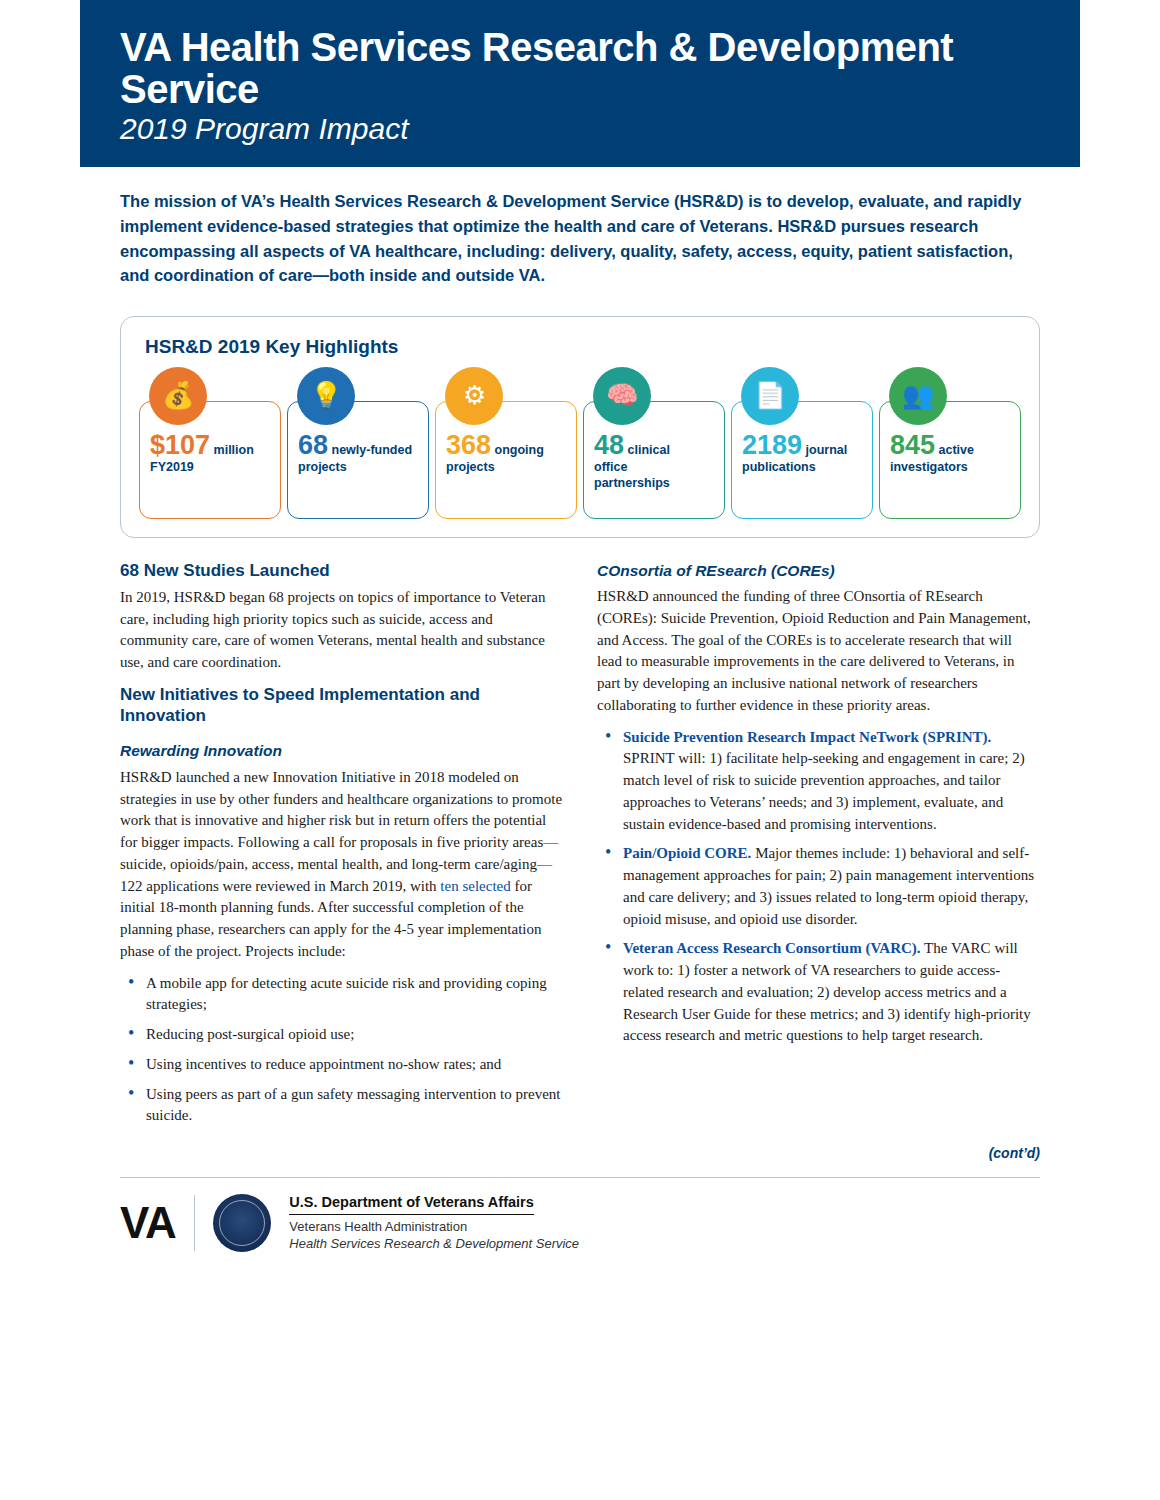VA Health Services Research & Development Service
2019 Program Impact
The mission of VA’s Health Services Research & Development Service (HSR&D) is to develop, evaluate, and rapidly implement evidence-based strategies that optimize the health and care of Veterans. HSR&D pursues research encompassing all aspects of VA healthcare, including: delivery, quality, safety, access, equity, patient satisfaction, and coordination of care—both inside and outside VA.
HSR&D 2019 Key Highlights
💰
$107 million FY2019
💡
68 newly-funded projects
⚙
368 ongoing projects
🧠
48 clinical office partnerships
📄
2189 journal publications
👥
845 active investigators
68 New Studies Launched
In 2019, HSR&D began 68 projects on topics of importance to Veteran care, including high priority topics such as suicide, access and community care, care of women Veterans, mental health and substance use, and care coordination.
New Initiatives to Speed Implementation and Innovation
Rewarding Innovation
HSR&D launched a new Innovation Initiative in 2018 modeled on strategies in use by other funders and healthcare organizations to promote work that is innovative and higher risk but in return offers the potential for bigger impacts. Following a call for proposals in five priority areas—suicide, opioids/pain, access, mental health, and long-term care/aging—122 applications were reviewed in March 2019, with ten selected for initial 18-month planning funds. After successful completion of the planning phase, researchers can apply for the 4-5 year implementation phase of the project. Projects include:
A mobile app for detecting acute suicide risk and providing coping strategies;
Reducing post-surgical opioid use;
Using incentives to reduce appointment no-show rates; and
Using peers as part of a gun safety messaging intervention to prevent suicide.
COnsortia of REsearch (COREs)
HSR&D announced the funding of three COnsortia of REsearch (COREs): Suicide Prevention, Opioid Reduction and Pain Management, and Access. The goal of the COREs is to accelerate research that will lead to measurable improvements in the care delivered to Veterans, in part by developing an inclusive national network of researchers collaborating to further evidence in these priority areas.
Suicide Prevention Research Impact NeTwork (SPRINT). SPRINT will: 1) facilitate help-seeking and engagement in care; 2) match level of risk to suicide prevention approaches, and tailor approaches to Veterans’ needs; and 3) implement, evaluate, and sustain evidence-based and promising interventions.
Pain/Opioid CORE. Major themes include: 1) behavioral and self-management approaches for pain; 2) pain management interventions and care delivery; and 3) issues related to long-term opioid therapy, opioid misuse, and opioid use disorder.
Veteran Access Research Consortium (VARC). The VARC will work to: 1) foster a network of VA researchers to guide access-related research and evaluation; 2) develop access metrics and a Research User Guide for these metrics; and 3) identify high-priority access research and metric questions to help target research.
(cont’d)
VA
U.S. Department of Veterans Affairs
Veterans Health Administration
Health Services Research & Development Service